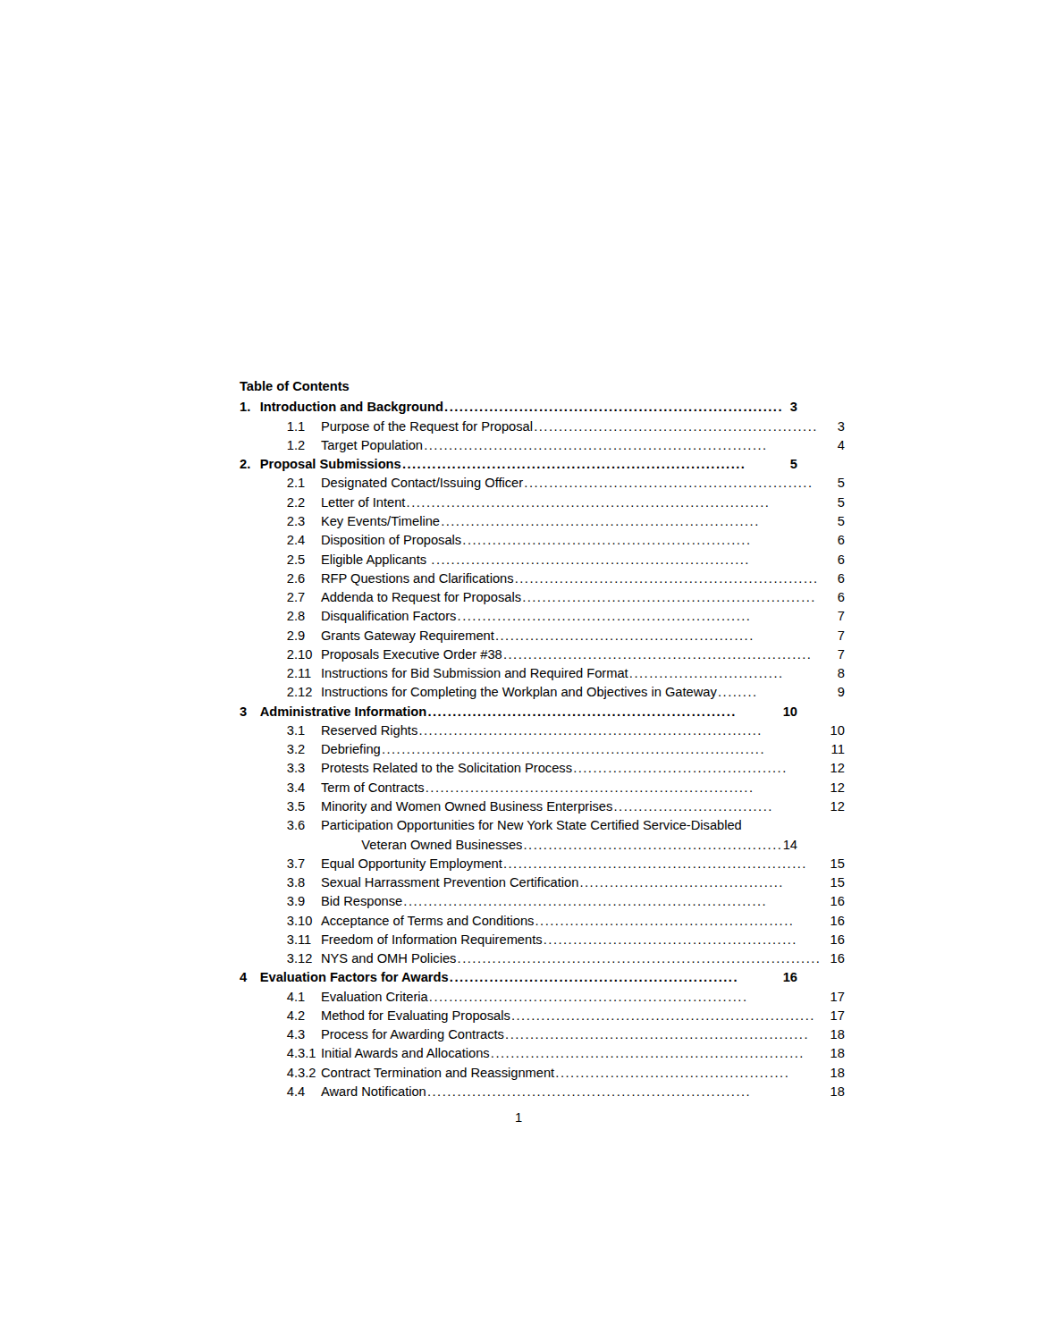Table of Contents
1. Introduction and Background ........................................................................... 3
1.1 Purpose of the Request for Proposal ......................................................... 3
1.2 Target Population ..................................................................... 4
2. Proposal Submissions ..................................................................... 5
2.1 Designated Contact/Issuing Officer .......................................................... 5
2.2 Letter of Intent ......................................................................... 5
2.3 Key Events/Timeline ................................................................ 5
2.4 Disposition of Proposals .......................................................... 6
2.5 Eligible Applicants ................................................................ 6
2.6 RFP Questions and Clarifications ............................................................. 6
2.7 Addenda to Request for Proposals ........................................................... 6
2.8 Disqualification Factors ........................................................... 7
2.9 Grants Gateway Requirement .................................................... 7
2.10 Proposals Executive Order #38 .............................................................. 7
2.11 Instructions for Bid Submission and Required Format ............................... 8
2.12 Instructions for Completing the Workplan and Objectives in Gateway ........ 9
3 Administrative Information .............................................................. 10
3.1 Reserved Rights ..................................................................... 10
3.2 Debriefing ............................................................................. 11
3.3 Protests Related to the Solicitation Process ........................................... 12
3.4 Term of Contracts .................................................................. 12
3.5 Minority and Women Owned Business Enterprises ................................ 12
3.6 Participation Opportunities for New York State Certified Service-Disabled
Veteran Owned Businesses .................................................... 14
3.7 Equal Opportunity Employment ............................................................. 15
3.8 Sexual Harrassment Prevention Certification ......................................... 15
3.9 Bid Response ......................................................................... 16
3.10 Acceptance of Terms and Conditions .................................................... 16
3.11 Freedom of Information Requirements ................................................... 16
3.12 NYS and OMH Policies ......................................................................... 16
4 Evaluation Factors for Awards .......................................................... 16
4.1 Evaluation Criteria ................................................................ 17
4.2 Method for Evaluating Proposals ............................................................. 17
4.3 Process for Awarding Contracts ............................................................. 18
4.3.1 Initial Awards and Allocations ............................................................... 18
4.3.2 Contract Termination and Reassignment ............................................... 18
4.4 Award Notification ................................................................. 18
1